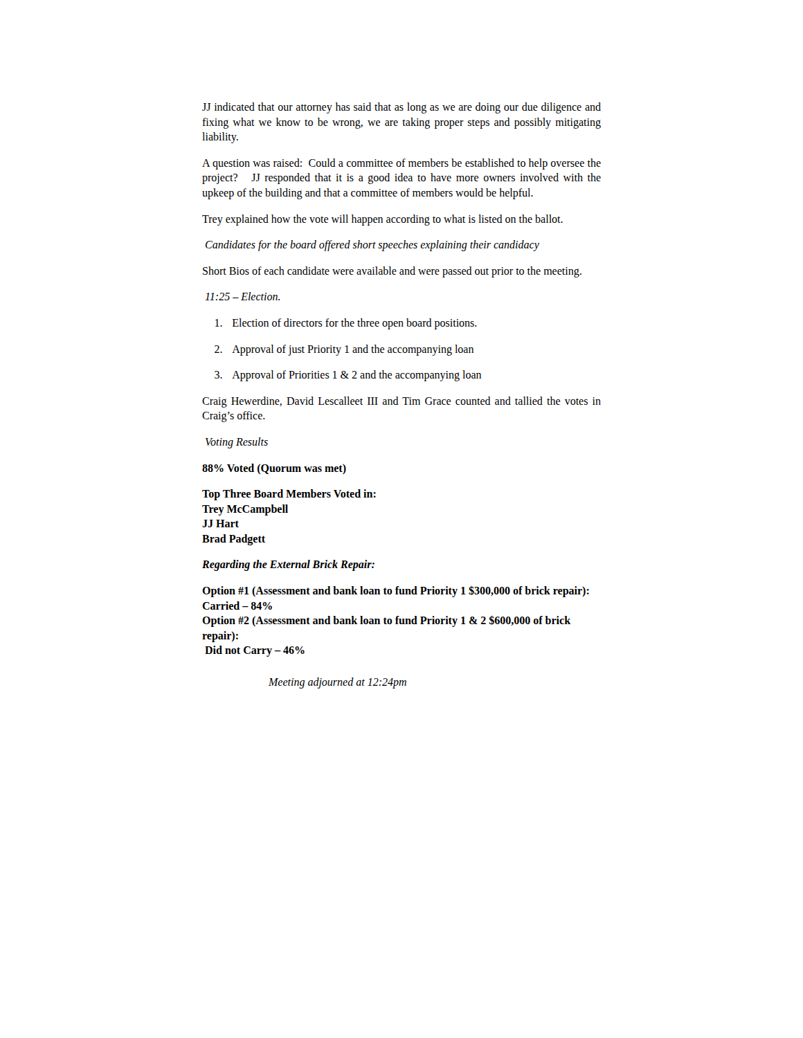JJ indicated that our attorney has said that as long as we are doing our due diligence and fixing what we know to be wrong, we are taking proper steps and possibly mitigating liability.
A question was raised: Could a committee of members be established to help oversee the project? JJ responded that it is a good idea to have more owners involved with the upkeep of the building and that a committee of members would be helpful.
Trey explained how the vote will happen according to what is listed on the ballot.
Candidates for the board offered short speeches explaining their candidacy
Short Bios of each candidate were available and were passed out prior to the meeting.
11:25 – Election.
Election of directors for the three open board positions.
Approval of just Priority 1 and the accompanying loan
Approval of Priorities 1 & 2 and the accompanying loan
Craig Hewerdine, David Lescalleet III and Tim Grace counted and tallied the votes in Craig’s office.
Voting Results
88% Voted (Quorum was met)
Top Three Board Members Voted in:
Trey McCampbell
JJ Hart
Brad Padgett
Regarding the External Brick Repair:
Option #1 (Assessment and bank loan to fund Priority 1 $300,000 of brick repair):
Carried – 84%
Option #2 (Assessment and bank loan to fund Priority 1 & 2 $600,000 of brick repair):
Did not Carry – 46%
Meeting adjourned at 12:24pm